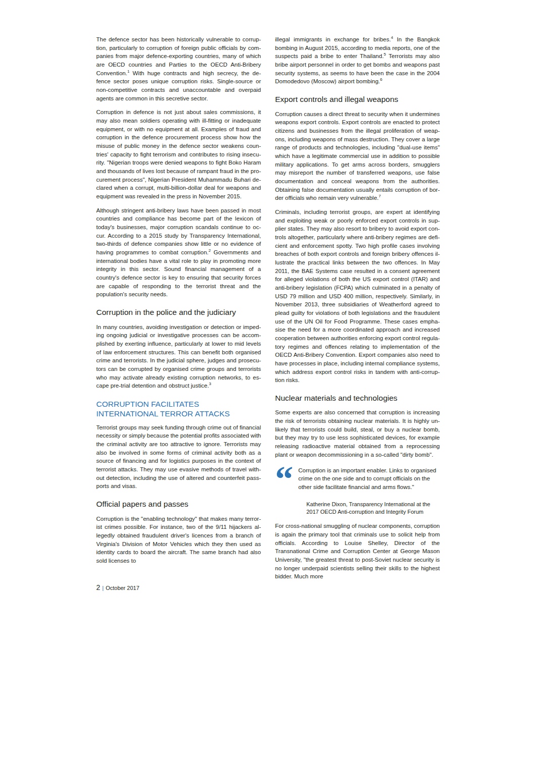The defence sector has been historically vulnerable to corruption, particularly to corruption of foreign public officials by companies from major defence-exporting countries, many of which are OECD countries and Parties to the OECD Anti-Bribery Convention.1 With huge contracts and high secrecy, the defence sector poses unique corruption risks. Single-source or non-competitive contracts and unaccountable and overpaid agents are common in this secretive sector.
Corruption in defence is not just about sales commissions, it may also mean soldiers operating with ill-fitting or inadequate equipment, or with no equipment at all. Examples of fraud and corruption in the defence procurement process show how the misuse of public money in the defence sector weakens countries' capacity to fight terrorism and contributes to rising insecurity. "Nigerian troops were denied weapons to fight Boko Haram and thousands of lives lost because of rampant fraud in the procurement process", Nigerian President Muhammadu Buhari declared when a corrupt, multi-billion-dollar deal for weapons and equipment was revealed in the press in November 2015.
Although stringent anti-bribery laws have been passed in most countries and compliance has become part of the lexicon of today's businesses, major corruption scandals continue to occur. According to a 2015 study by Transparency International, two-thirds of defence companies show little or no evidence of having programmes to combat corruption.2 Governments and international bodies have a vital role to play in promoting more integrity in this sector. Sound financial management of a country's defence sector is key to ensuring that security forces are capable of responding to the terrorist threat and the population's security needs.
Corruption in the police and the judiciary
In many countries, avoiding investigation or detection or impeding ongoing judicial or investigative processes can be accomplished by exerting influence, particularly at lower to mid levels of law enforcement structures. This can benefit both organised crime and terrorists. In the judicial sphere, judges and prosecutors can be corrupted by organised crime groups and terrorists who may activate already existing corruption networks, to escape pre-trial detention and obstruct justice.3
Corruption facilitates international terror attacks
Terrorist groups may seek funding through crime out of financial necessity or simply because the potential profits associated with the criminal activity are too attractive to ignore. Terrorists may also be involved in some forms of criminal activity both as a source of financing and for logistics purposes in the context of terrorist attacks. They may use evasive methods of travel without detection, including the use of altered and counterfeit passports and visas.
Official papers and passes
Corruption is the "enabling technology" that makes many terrorist crimes possible. For instance, two of the 9/11 hijackers allegedly obtained fraudulent driver's licences from a branch of Virginia's Division of Motor Vehicles which they then used as identity cards to board the aircraft. The same branch had also sold licenses to
illegal immigrants in exchange for bribes.4 In the Bangkok bombing in August 2015, according to media reports, one of the suspects paid a bribe to enter Thailand.5 Terrorists may also bribe airport personnel in order to get bombs and weapons past security systems, as seems to have been the case in the 2004 Domodedovo (Moscow) airport bombing.6
Export controls and illegal weapons
Corruption causes a direct threat to security when it undermines weapons export controls. Export controls are enacted to protect citizens and businesses from the illegal proliferation of weapons, including weapons of mass destruction. They cover a large range of products and technologies, including "dual-use items" which have a legitimate commercial use in addition to possible military applications. To get arms across borders, smugglers may misreport the number of transferred weapons, use false documentation and conceal weapons from the authorities. Obtaining false documentation usually entails corruption of border officials who remain very vulnerable.7
Criminals, including terrorist groups, are expert at identifying and exploiting weak or poorly enforced export controls in supplier states. They may also resort to bribery to avoid export controls altogether, particularly where anti-bribery regimes are deficient and enforcement spotty. Two high profile cases involving breaches of both export controls and foreign bribery offences illustrate the practical links between the two offences. In May 2011, the BAE Systems case resulted in a consent agreement for alleged violations of both the US export control (ITAR) and anti-bribery legislation (FCPA) which culminated in a penalty of USD 79 million and USD 400 million, respectively. Similarly, in November 2013, three subsidiaries of Weatherford agreed to plead guilty for violations of both legislations and the fraudulent use of the UN Oil for Food Programme. These cases emphasise the need for a more coordinated approach and increased cooperation between authorities enforcing export control regulatory regimes and offences relating to implementation of the OECD Anti-Bribery Convention. Export companies also need to have processes in place, including internal compliance systems, which address export control risks in tandem with anti-corruption risks.
Nuclear materials and technologies
Some experts are also concerned that corruption is increasing the risk of terrorists obtaining nuclear materials. It is highly unlikely that terrorists could build, steal, or buy a nuclear bomb, but they may try to use less sophisticated devices, for example releasing radioactive material obtained from a reprocessing plant or weapon decommissioning in a so-called "dirty bomb".
“
Corruption is an important enabler. Links to organised crime on the one side and to corrupt officials on the other side facilitate financial and arms flows."
Katherine Dixon, Transparency International at the 2017 OECD Anti-corruption and Integrity Forum
For cross-national smuggling of nuclear components, corruption is again the primary tool that criminals use to solicit help from officials. According to Louise Shelley, Director of the Transnational Crime and Corruption Center at George Mason University, "the greatest threat to post-Soviet nuclear security is no longer underpaid scientists selling their skills to the highest bidder. Much more
2|October 2017